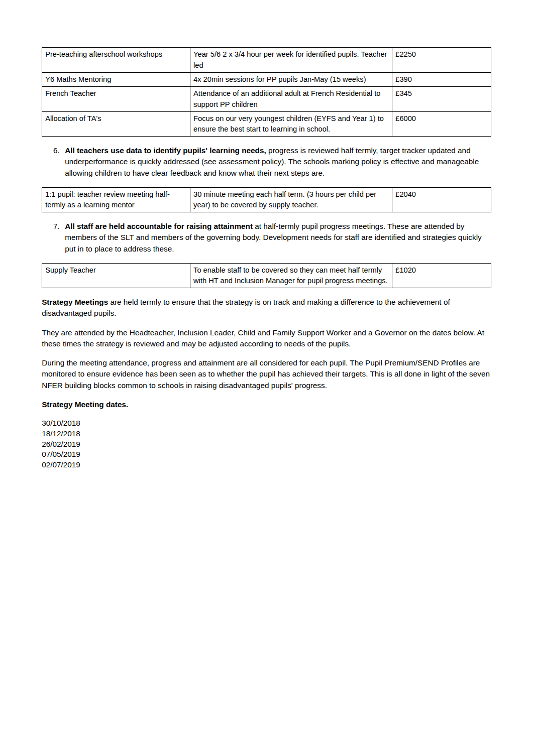| Pre-teaching afterschool workshops | Year 5/6 2 x 3/4 hour per week for identified pupils. Teacher led | £2250 |
| Y6 Maths Mentoring | 4x 20min sessions for PP pupils Jan-May (15 weeks) | £390 |
| French Teacher | Attendance of an additional adult at French Residential to support PP children | £345 |
| Allocation of TA's | Focus on our very youngest children (EYFS and Year 1) to ensure the best start to learning in school. | £6000 |
All teachers use data to identify pupils' learning needs, progress is reviewed half termly, target tracker updated and underperformance is quickly addressed (see assessment policy). The schools marking policy is effective and manageable allowing children to have clear feedback and know what their next steps are.
| 1:1 pupil: teacher review meeting half-termly as a learning mentor | 30 minute meeting each half term. (3 hours per child per year) to be covered by supply teacher. | £2040 |
All staff are held accountable for raising attainment at half-termly pupil progress meetings. These are attended by members of the SLT and members of the governing body. Development needs for staff are identified and strategies quickly put in to place to address these.
| Supply Teacher | To enable staff to be covered so they can meet half termly with HT and Inclusion Manager for pupil progress meetings. | £1020 |
Strategy Meetings are held termly to ensure that the strategy is on track and making a difference to the achievement of disadvantaged pupils.
They are attended by the Headteacher, Inclusion Leader, Child and Family Support Worker and a Governor on the dates below. At these times the strategy is reviewed and may be adjusted according to needs of the pupils.
During the meeting attendance, progress and attainment are all considered for each pupil. The Pupil Premium/SEND Profiles are monitored to ensure evidence has been seen as to whether the pupil has achieved their targets. This is all done in light of the seven NFER building blocks common to schools in raising disadvantaged pupils' progress.
Strategy Meeting dates.
30/10/2018
18/12/2018
26/02/2019
07/05/2019
02/07/2019